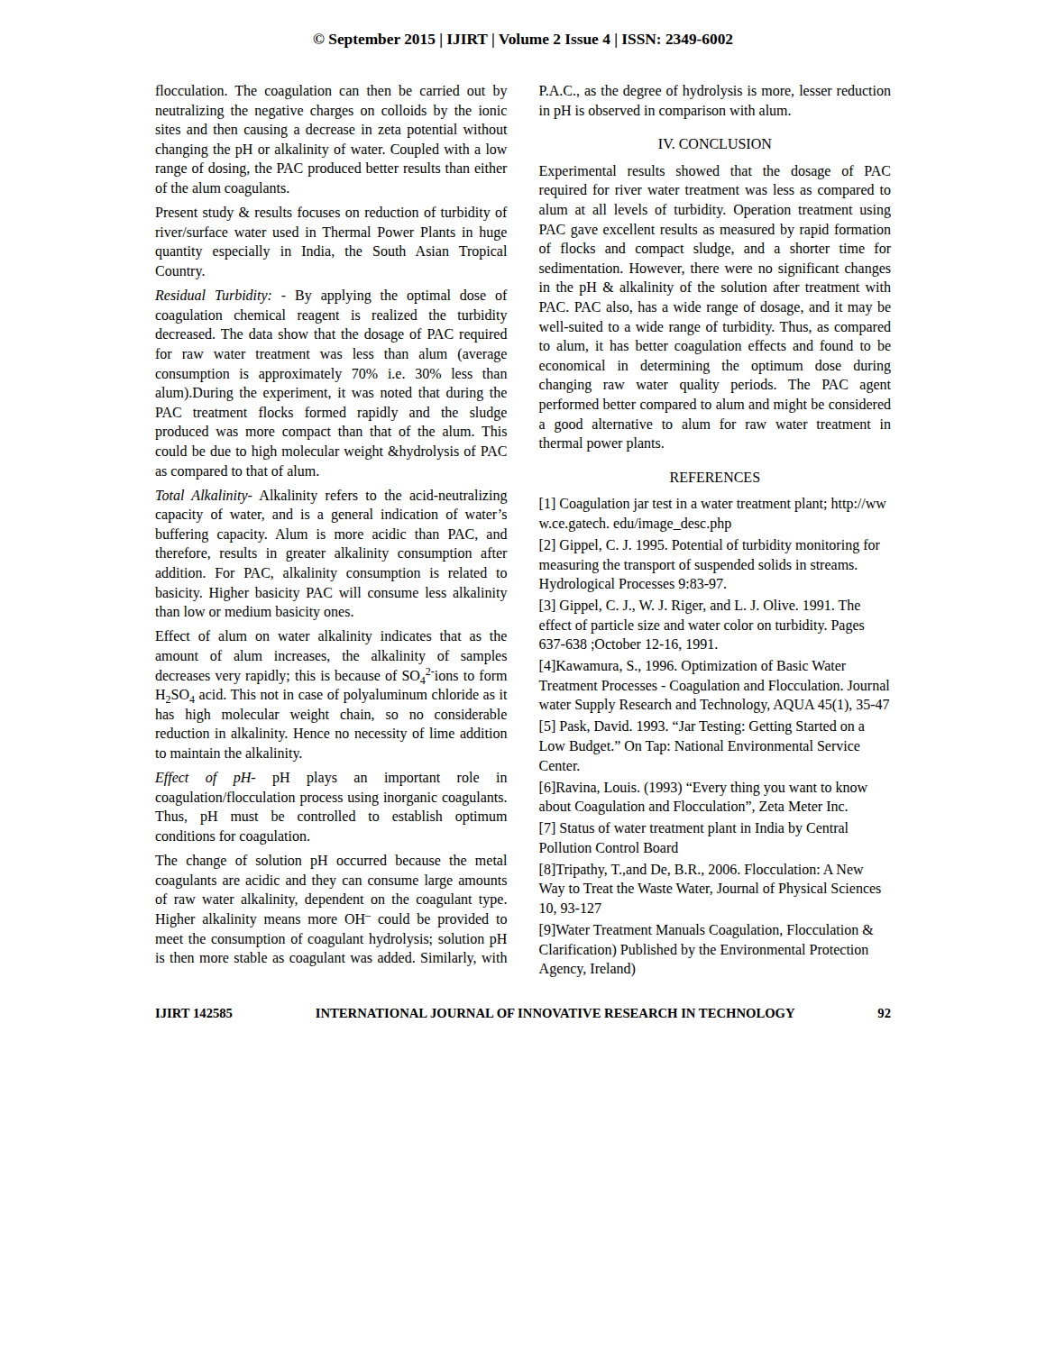© September 2015 | IJIRT | Volume 2 Issue 4 | ISSN: 2349-6002
flocculation. The coagulation can then be carried out by neutralizing the negative charges on colloids by the ionic sites and then causing a decrease in zeta potential without changing the pH or alkalinity of water. Coupled with a low range of dosing, the PAC produced better results than either of the alum coagulants.
Present study & results focuses on reduction of turbidity of river/surface water used in Thermal Power Plants in huge quantity especially in India, the South Asian Tropical Country.
Residual Turbidity: - By applying the optimal dose of coagulation chemical reagent is realized the turbidity decreased. The data show that the dosage of PAC required for raw water treatment was less than alum (average consumption is approximately 70% i.e. 30% less than alum).During the experiment, it was noted that during the PAC treatment flocks formed rapidly and the sludge produced was more compact than that of the alum. This could be due to high molecular weight &hydrolysis of PAC as compared to that of alum.
Total Alkalinity- Alkalinity refers to the acid-neutralizing capacity of water, and is a general indication of water’s buffering capacity. Alum is more acidic than PAC, and therefore, results in greater alkalinity consumption after addition. For PAC, alkalinity consumption is related to basicity. Higher basicity PAC will consume less alkalinity than low or medium basicity ones.
Effect of alum on water alkalinity indicates that as the amount of alum increases, the alkalinity of samples decreases very rapidly; this is because of SO42-ions to form H2SO4 acid. This not in case of polyaluminum chloride as it has high molecular weight chain, so no considerable reduction in alkalinity. Hence no necessity of lime addition to maintain the alkalinity.
Effect of pH- pH plays an important role in coagulation/flocculation process using inorganic coagulants. Thus, pH must be controlled to establish optimum conditions for coagulation.
The change of solution pH occurred because the metal coagulants are acidic and they can consume large amounts of raw water alkalinity, dependent on the coagulant type. Higher alkalinity means more OH– could be provided to meet the consumption of coagulant hydrolysis; solution pH is then more stable as coagulant was added. Similarly, with P.A.C., as the degree of hydrolysis is more, lesser reduction in pH is observed in comparison with alum.
IV. CONCLUSION
Experimental results showed that the dosage of PAC required for river water treatment was less as compared to alum at all levels of turbidity. Operation treatment using PAC gave excellent results as measured by rapid formation of flocks and compact sludge, and a shorter time for sedimentation. However, there were no significant changes in the pH & alkalinity of the solution after treatment with PAC. PAC also, has a wide range of dosage, and it may be well-suited to a wide range of turbidity. Thus, as compared to alum, it has better coagulation effects and found to be economical in determining the optimum dose during changing raw water quality periods. The PAC agent performed better compared to alum and might be considered a good alternative to alum for raw water treatment in thermal power plants.
REFERENCES
[1] Coagulation jar test in a water treatment plant; http://www.ce.gatech. edu/image_desc.php
[2] Gippel, C. J. 1995. Potential of turbidity monitoring for measuring the transport of suspended solids in streams. Hydrological Processes 9:83-97.
[3] Gippel, C. J., W. J. Riger, and L. J. Olive. 1991. The effect of particle size and water color on turbidity. Pages 637-638 ;October 12-16, 1991.
[4]Kawamura, S., 1996. Optimization of Basic Water Treatment Processes - Coagulation and Flocculation. Journal water Supply Research and Technology, AQUA 45(1), 35-47
[5] Pask, David. 1993. “Jar Testing: Getting Started on a Low Budget.” On Tap: National Environmental Service Center.
[6]Ravina, Louis. (1993) “Every thing you want to know about Coagulation and Flocculation”, Zeta Meter Inc.
[7] Status of water treatment plant in India by Central Pollution Control Board
[8]Tripathy, T.,and De, B.R., 2006. Flocculation: A New Way to Treat the Waste Water, Journal of Physical Sciences 10, 93-127
[9]Water Treatment Manuals Coagulation, Flocculation & Clarification) Published by the Environmental Protection Agency, Ireland)
IJIRT 142585 INTERNATIONAL JOURNAL OF INNOVATIVE RESEARCH IN TECHNOLOGY 92